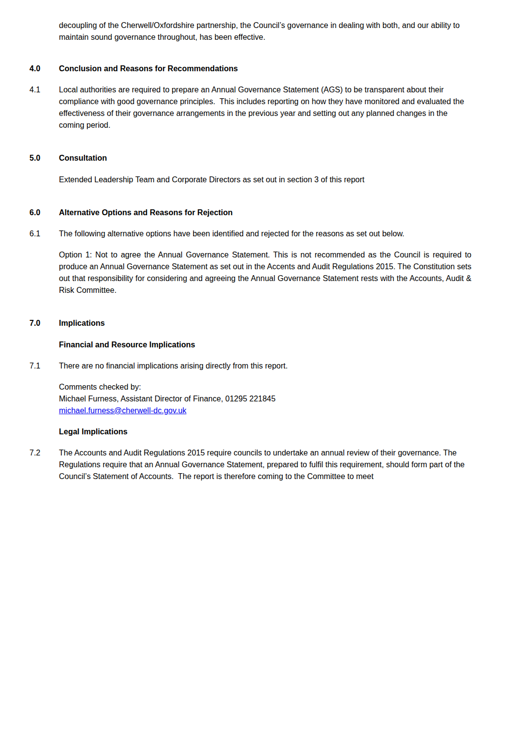decoupling of the Cherwell/Oxfordshire partnership, the Council’s governance in dealing with both, and our ability to maintain sound governance throughout, has been effective.
4.0 Conclusion and Reasons for Recommendations
4.1
Local authorities are required to prepare an Annual Governance Statement (AGS) to be transparent about their compliance with good governance principles. This includes reporting on how they have monitored and evaluated the effectiveness of their governance arrangements in the previous year and setting out any planned changes in the coming period.
5.0 Consultation
Extended Leadership Team and Corporate Directors as set out in section 3 of this report
6.0 Alternative Options and Reasons for Rejection
6.1
The following alternative options have been identified and rejected for the reasons as set out below.
Option 1: Not to agree the Annual Governance Statement. This is not recommended as the Council is required to produce an Annual Governance Statement as set out in the Accents and Audit Regulations 2015. The Constitution sets out that responsibility for considering and agreeing the Annual Governance Statement rests with the Accounts, Audit & Risk Committee.
7.0 Implications
Financial and Resource Implications
7.1
There are no financial implications arising directly from this report.
Comments checked by:
Michael Furness, Assistant Director of Finance, 01295 221845
michael.furness@cherwell-dc.gov.uk
Legal Implications
7.2
The Accounts and Audit Regulations 2015 require councils to undertake an annual review of their governance. The Regulations require that an Annual Governance Statement, prepared to fulfil this requirement, should form part of the Council’s Statement of Accounts. The report is therefore coming to the Committee to meet